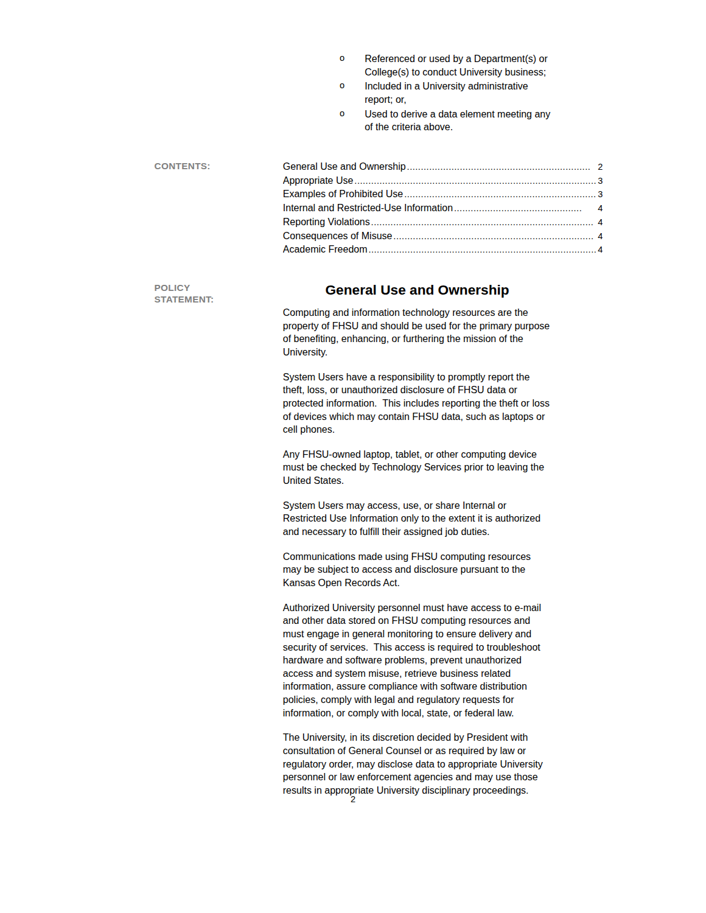Referenced or used by a Department(s) or College(s) to conduct University business;
Included in a University administrative report; or,
Used to derive a data element meeting any of the criteria above.
CONTENTS:
General Use and Ownership.................................................................. 2
Appropriate Use....................................................................................... 3
Examples of Prohibited Use..................................................................... 3
Internal and Restricted-Use Information.............................................. 4
Reporting Violations................................................................................ 4
Consequences of Misuse........................................................................ 4
Academic Freedom.................................................................................. 4
POLICY
STATEMENT:
General Use and Ownership
Computing and information technology resources are the property of FHSU and should be used for the primary purpose of benefiting, enhancing, or furthering the mission of the University.
System Users have a responsibility to promptly report the theft, loss, or unauthorized disclosure of FHSU data or protected information. This includes reporting the theft or loss of devices which may contain FHSU data, such as laptops or cell phones.
Any FHSU-owned laptop, tablet, or other computing device must be checked by Technology Services prior to leaving the United States.
System Users may access, use, or share Internal or Restricted Use Information only to the extent it is authorized and necessary to fulfill their assigned job duties.
Communications made using FHSU computing resources may be subject to access and disclosure pursuant to the Kansas Open Records Act.
Authorized University personnel must have access to e-mail and other data stored on FHSU computing resources and must engage in general monitoring to ensure delivery and security of services. This access is required to troubleshoot hardware and software problems, prevent unauthorized access and system misuse, retrieve business related information, assure compliance with software distribution policies, comply with legal and regulatory requests for information, or comply with local, state, or federal law.
The University, in its discretion decided by President with consultation of General Counsel or as required by law or regulatory order, may disclose data to appropriate University personnel or law enforcement agencies and may use those results in appropriate University disciplinary proceedings.
2